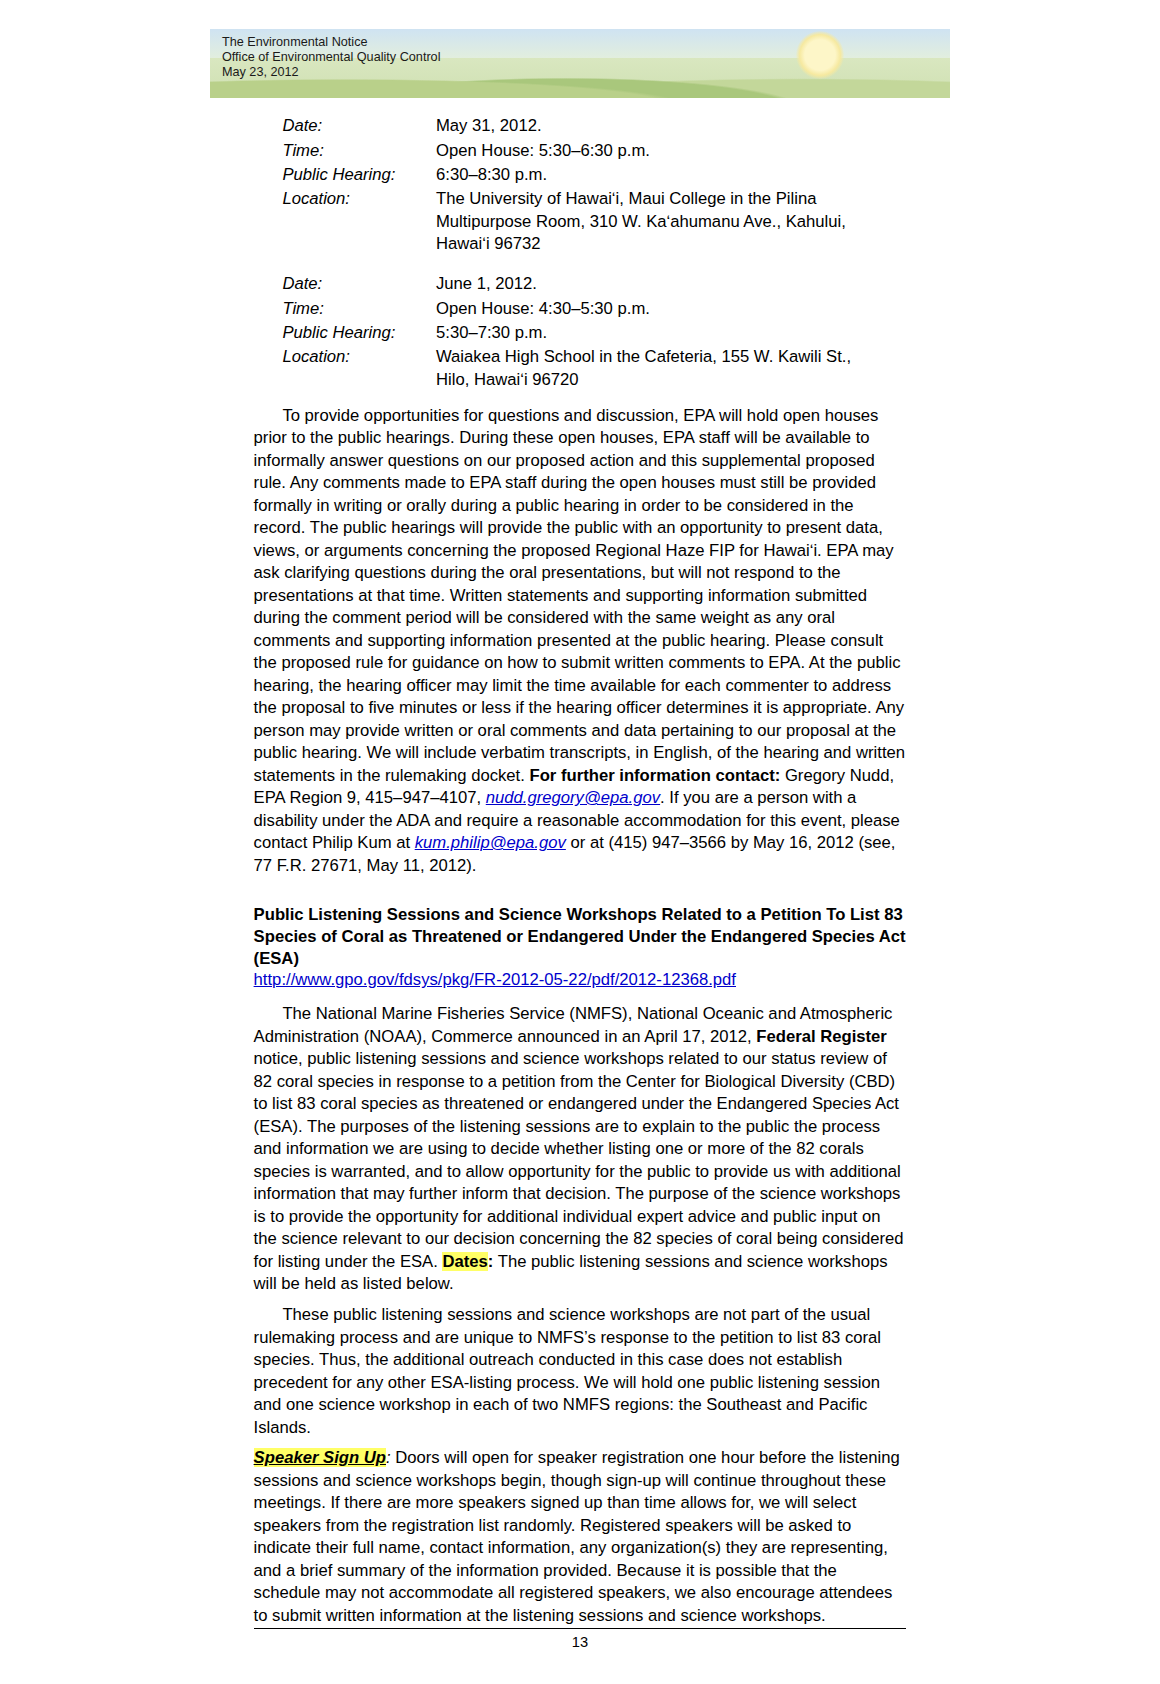The Environmental Notice
Office of Environmental Quality Control
May 23, 2012
| Date: | May 31, 2012. |
| Time: | Open House: 5:30–6:30 p.m. |
| Public Hearing: | 6:30–8:30 p.m. |
| Location: | The University of Hawaiʻi, Maui College in the Pilina Multipurpose Room, 310 W. Kaʻahumanu Ave., Kahului, Hawaiʻi 96732 |
| Date: | June 1, 2012. |
| Time: | Open House: 4:30–5:30 p.m. |
| Public Hearing: | 5:30–7:30 p.m. |
| Location: | Waiakea High School in the Cafeteria, 155 W. Kawili St., Hilo, Hawaiʻi 96720 |
To provide opportunities for questions and discussion, EPA will hold open houses prior to the public hearings. During these open houses, EPA staff will be available to informally answer questions on our proposed action and this supplemental proposed rule. Any comments made to EPA staff during the open houses must still be provided formally in writing or orally during a public hearing in order to be considered in the record. The public hearings will provide the public with an opportunity to present data, views, or arguments concerning the proposed Regional Haze FIP for Hawaiʻi. EPA may ask clarifying questions during the oral presentations, but will not respond to the presentations at that time. Written statements and supporting information submitted during the comment period will be considered with the same weight as any oral comments and supporting information presented at the public hearing. Please consult the proposed rule for guidance on how to submit written comments to EPA. At the public hearing, the hearing officer may limit the time available for each commenter to address the proposal to five minutes or less if the hearing officer determines it is appropriate. Any person may provide written or oral comments and data pertaining to our proposal at the public hearing. We will include verbatim transcripts, in English, of the hearing and written statements in the rulemaking docket. For further information contact: Gregory Nudd, EPA Region 9, 415–947–4107, nudd.gregory@epa.gov. If you are a person with a disability under the ADA and require a reasonable accommodation for this event, please contact Philip Kum at kum.philip@epa.gov or at (415) 947–3566 by May 16, 2012 (see, 77 F.R. 27671, May 11, 2012).
Public Listening Sessions and Science Workshops Related to a Petition To List 83 Species of Coral as Threatened or Endangered Under the Endangered Species Act (ESA)
http://www.gpo.gov/fdsys/pkg/FR-2012-05-22/pdf/2012-12368.pdf
The National Marine Fisheries Service (NMFS), National Oceanic and Atmospheric Administration (NOAA), Commerce announced in an April 17, 2012, Federal Register notice, public listening sessions and science workshops related to our status review of 82 coral species in response to a petition from the Center for Biological Diversity (CBD) to list 83 coral species as threatened or endangered under the Endangered Species Act (ESA). The purposes of the listening sessions are to explain to the public the process and information we are using to decide whether listing one or more of the 82 corals species is warranted, and to allow opportunity for the public to provide us with additional information that may further inform that decision. The purpose of the science workshops is to provide the opportunity for additional individual expert advice and public input on the science relevant to our decision concerning the 82 species of coral being considered for listing under the ESA. Dates: The public listening sessions and science workshops will be held as listed below.
These public listening sessions and science workshops are not part of the usual rulemaking process and are unique to NMFS’s response to the petition to list 83 coral species. Thus, the additional outreach conducted in this case does not establish precedent for any other ESA-listing process. We will hold one public listening session and one science workshop in each of two NMFS regions: the Southeast and Pacific Islands.
Speaker Sign Up: Doors will open for speaker registration one hour before the listening sessions and science workshops begin, though sign-up will continue throughout these meetings. If there are more speakers signed up than time allows for, we will select speakers from the registration list randomly. Registered speakers will be asked to indicate their full name, contact information, any organization(s) they are representing, and a brief summary of the information provided. Because it is possible that the schedule may not accommodate all registered speakers, we also encourage attendees to submit written information at the listening sessions and science workshops.
13